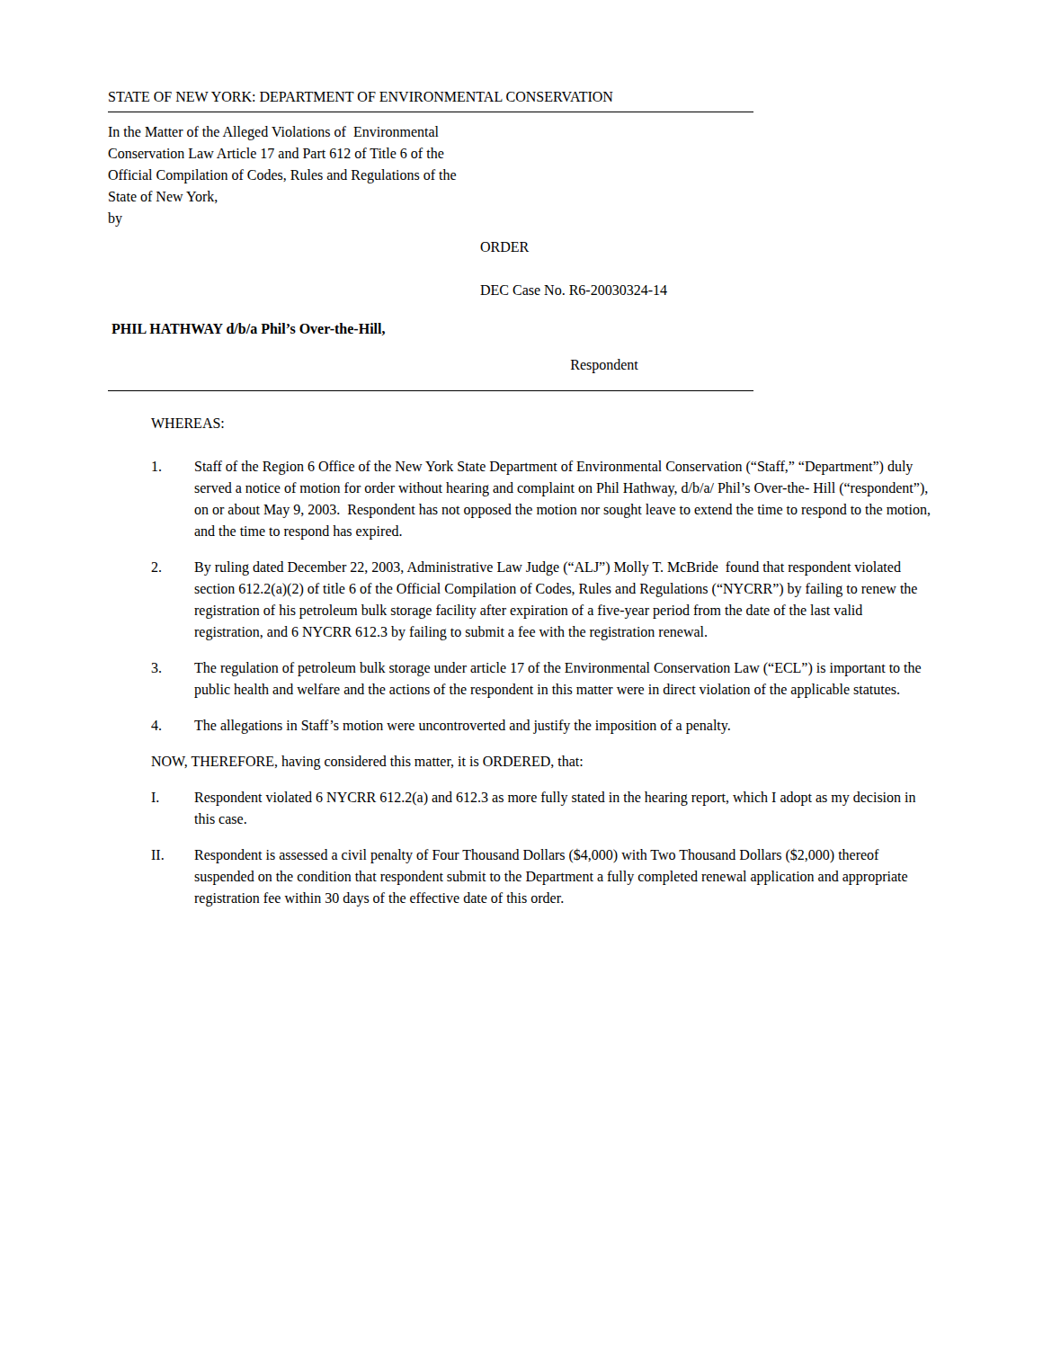STATE OF NEW YORK: DEPARTMENT OF ENVIRONMENTAL CONSERVATION
In the Matter of the Alleged Violations of Environmental
Conservation Law Article 17 and Part 612 of Title 6 of the
Official Compilation of Codes, Rules and Regulations of the
State of New York,
by
ORDER
DEC Case No. R6-20030324-14
PHIL HATHWAY d/b/a Phil’s Over-the-Hill,
Respondent
WHEREAS:
1.
Staff of the Region 6 Office of the New York State Department of Environmental Conservation (“Staff,” “Department”) duly served a notice of motion for order without hearing and complaint on Phil Hathway, d/b/a/ Phil’s Over-the- Hill (“respondent”), on or about May 9, 2003. Respondent has not opposed the motion nor sought leave to extend the time to respond to the motion, and the time to respond has expired.
2.
By ruling dated December 22, 2003, Administrative Law Judge (“ALJ”) Molly T. McBride found that respondent violated section 612.2(a)(2) of title 6 of the Official Compilation of Codes, Rules and Regulations (“NYCRR”) by failing to renew the registration of his petroleum bulk storage facility after expiration of a five-year period from the date of the last valid registration, and 6 NYCRR 612.3 by failing to submit a fee with the registration renewal.
3.
The regulation of petroleum bulk storage under article 17 of the Environmental Conservation Law (“ECL”) is important to the public health and welfare and the actions of the respondent in this matter were in direct violation of the applicable statutes.
4.
The allegations in Staff’s motion were uncontroverted and justify the imposition of a penalty.
NOW, THEREFORE, having considered this matter, it is ORDERED, that:
I.
Respondent violated 6 NYCRR 612.2(a) and 612.3 as more fully stated in the hearing report, which I adopt as my decision in this case.
II.
Respondent is assessed a civil penalty of Four Thousand Dollars ($4,000) with Two Thousand Dollars ($2,000) thereof suspended on the condition that respondent submit to the Department a fully completed renewal application and appropriate registration fee within 30 days of the effective date of this order.